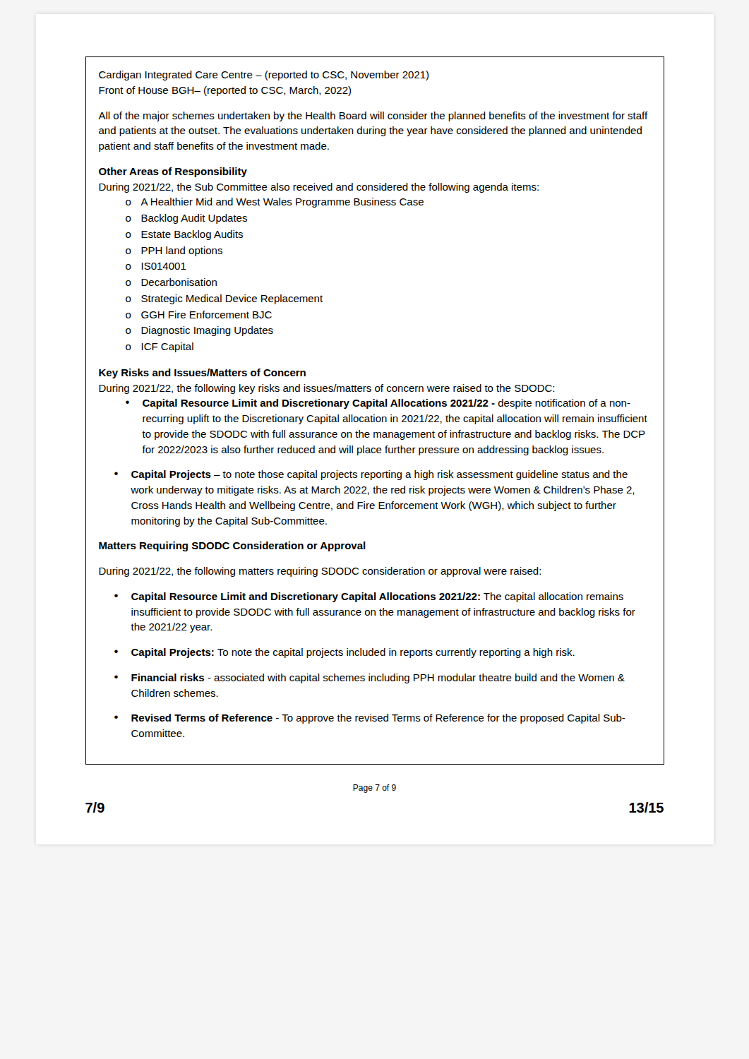Cardigan Integrated Care Centre – (reported to CSC, November 2021)
Front of House BGH– (reported to CSC, March, 2022)
All of the major schemes undertaken by the Health Board will consider the planned benefits of the investment for staff and patients at the outset. The evaluations undertaken during the year have considered the planned and unintended patient and staff benefits of the investment made.
Other Areas of Responsibility
During 2021/22, the Sub Committee also received and considered the following agenda items:
A Healthier Mid and West Wales Programme Business Case
Backlog Audit Updates
Estate Backlog Audits
PPH land options
IS014001
Decarbonisation
Strategic Medical Device Replacement
GGH Fire Enforcement BJC
Diagnostic Imaging Updates
ICF Capital
Key Risks and Issues/Matters of Concern
During 2021/22, the following key risks and issues/matters of concern were raised to the SDODC:
Capital Resource Limit and Discretionary Capital Allocations 2021/22 - despite notification of a non-recurring uplift to the Discretionary Capital allocation in 2021/22, the capital allocation will remain insufficient to provide the SDODC with full assurance on the management of infrastructure and backlog risks. The DCP for 2022/2023 is also further reduced and will place further pressure on addressing backlog issues.
Capital Projects – to note those capital projects reporting a high risk assessment guideline status and the work underway to mitigate risks. As at March 2022, the red risk projects were Women & Children’s Phase 2, Cross Hands Health and Wellbeing Centre, and Fire Enforcement Work (WGH), which subject to further monitoring by the Capital Sub-Committee.
Matters Requiring SDODC Consideration or Approval
During 2021/22, the following matters requiring SDODC consideration or approval were raised:
Capital Resource Limit and Discretionary Capital Allocations 2021/22: The capital allocation remains insufficient to provide SDODC with full assurance on the management of infrastructure and backlog risks for the 2021/22 year.
Capital Projects: To note the capital projects included in reports currently reporting a high risk.
Financial risks - associated with capital schemes including PPH modular theatre build and the Women & Children schemes.
Revised Terms of Reference - To approve the revised Terms of Reference for the proposed Capital Sub-Committee.
Page 7 of 9
7/9
13/15